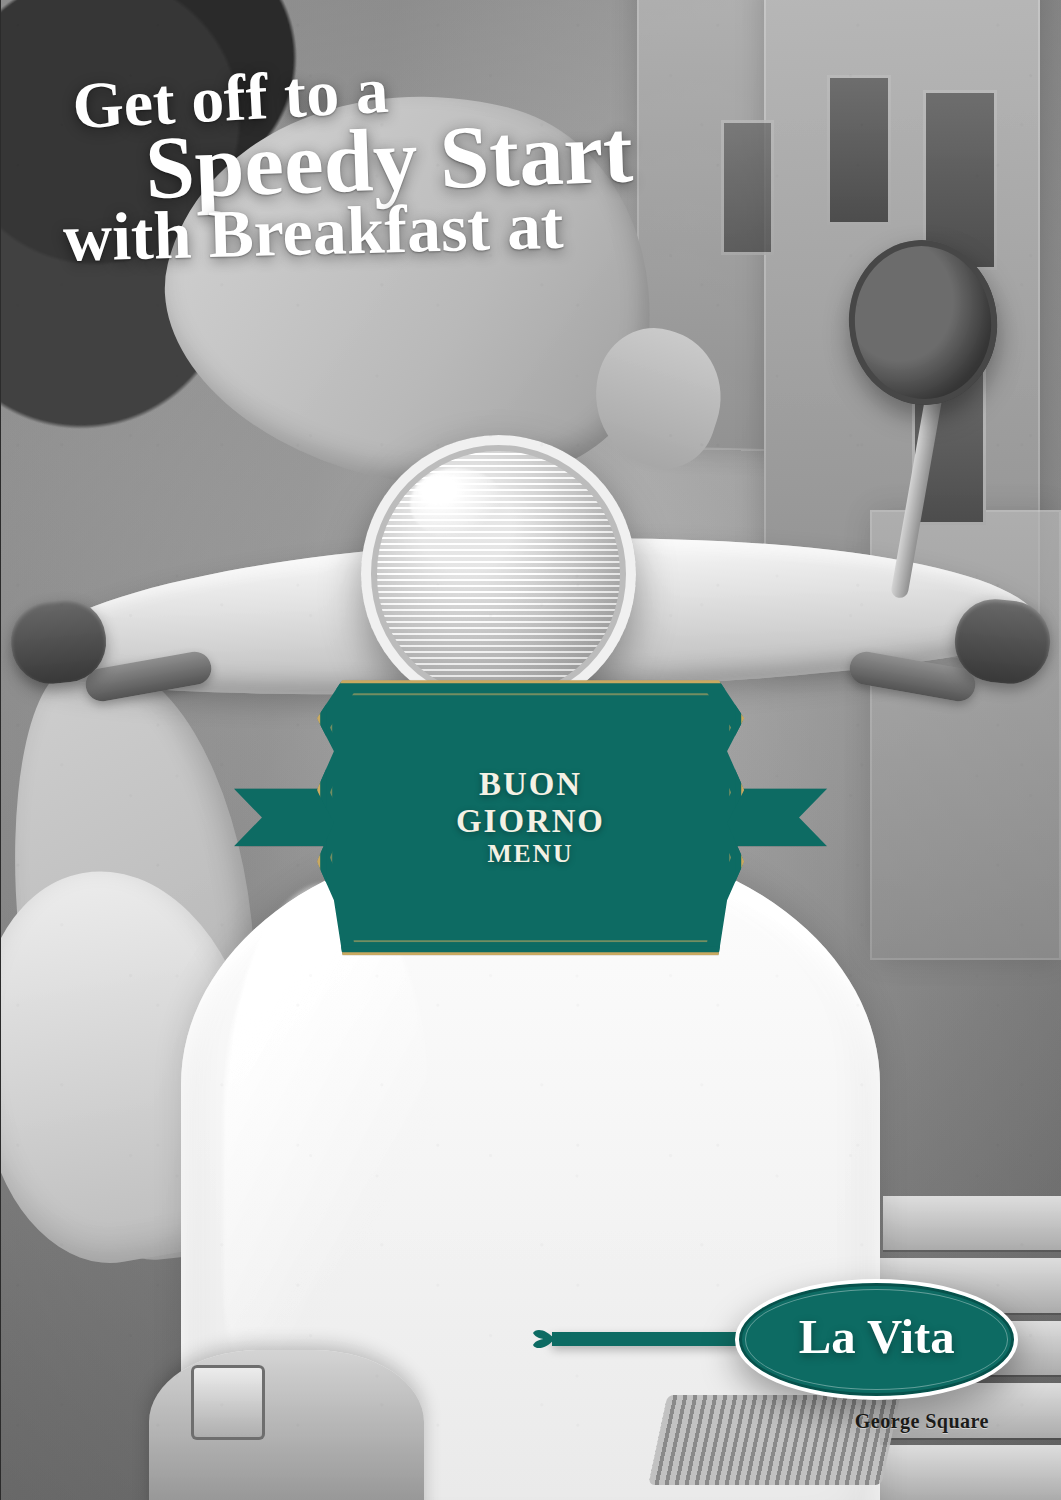Get off to a Speedy Start with Breakfast at
Buon
Giorno
Menu
La Vita
George Square